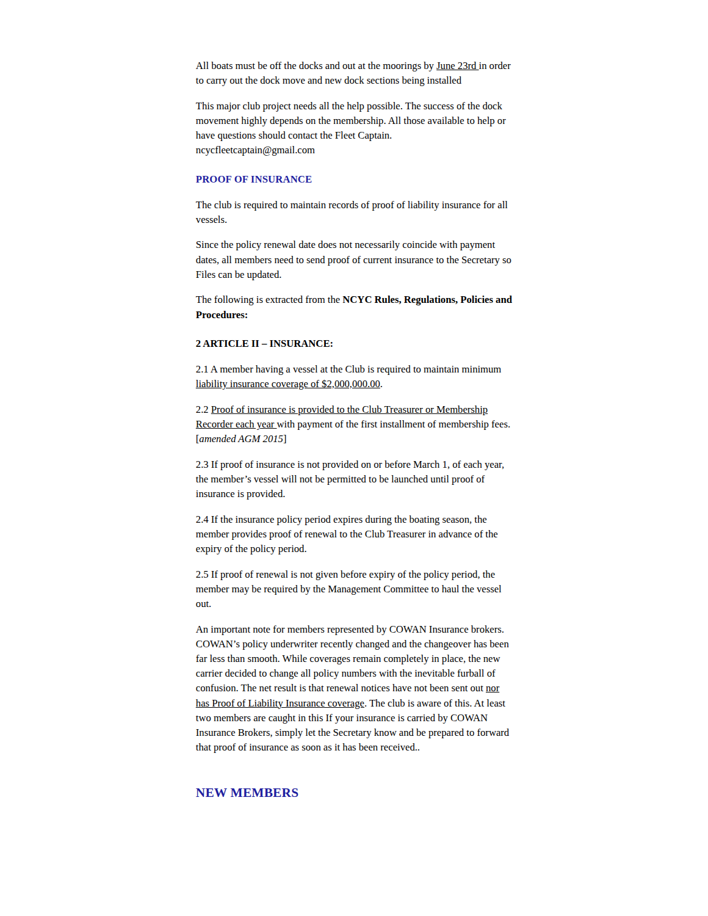All boats must be off the docks and out at the moorings by June 23rd in order to carry out the dock move and new dock sections being installed
This major club project needs all the help possible. The success of the dock movement highly depends on the membership. All those available to help or have questions should contact the Fleet Captain. ncycfleetcaptain@gmail.com
PROOF OF INSURANCE
The club is required to maintain records of proof of liability insurance for all vessels.
Since the policy renewal date does not necessarily coincide with payment dates, all members need to send proof of current insurance to the Secretary so Files can be updated.
The following is extracted from the NCYC Rules, Regulations, Policies and Procedures:
2 ARTICLE II – INSURANCE:
2.1 A member having a vessel at the Club is required to maintain minimum liability insurance coverage of $2,000,000.00.
2.2 Proof of insurance is provided to the Club Treasurer or Membership Recorder each year with payment of the first installment of membership fees. [amended AGM 2015]
2.3 If proof of insurance is not provided on or before March 1, of each year, the member’s vessel will not be permitted to be launched until proof of insurance is provided.
2.4 If the insurance policy period expires during the boating season, the member provides proof of renewal to the Club Treasurer in advance of the expiry of the policy period.
2.5 If proof of renewal is not given before expiry of the policy period, the member may be required by the Management Committee to haul the vessel out.
An important note for members represented by COWAN Insurance brokers. COWAN’s policy underwriter recently changed and the changeover has been far less than smooth. While coverages remain completely in place, the new carrier decided to change all policy numbers with the inevitable furball of confusion. The net result is that renewal notices have not been sent out nor has Proof of Liability Insurance coverage. The club is aware of this. At least two members are caught in this If your insurance is carried by COWAN Insurance Brokers, simply let the Secretary know and be prepared to forward that proof of insurance as soon as it has been received..
NEW MEMBERS